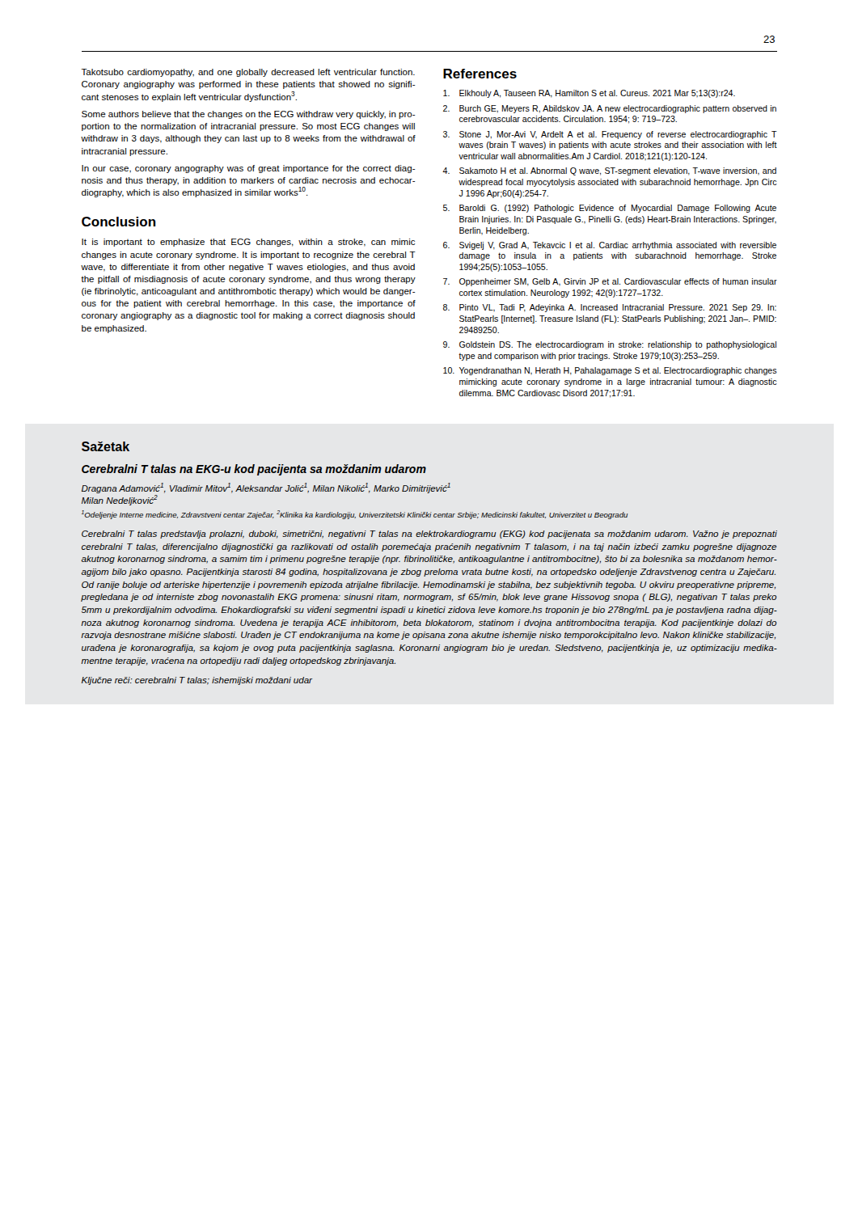23
Takotsubo cardiomyopathy, and one globally decreased left ventricular function. Coronary angiography was performed in these patients that showed no significant stenoses to explain left ventricular dysfunction3.
Some authors believe that the changes on the ECG withdraw very quickly, in proportion to the normalization of intracranial pressure. So most ECG changes will withdraw in 3 days, although they can last up to 8 weeks from the withdrawal of intracranial pressure.
In our case, coronary angography was of great importance for the correct diagnosis and thus therapy, in addition to markers of cardiac necrosis and echocardiography, which is also emphasized in similar works10.
Conclusion
It is important to emphasize that ECG changes, within a stroke, can mimic changes in acute coronary syndrome. It is important to recognize the cerebral T wave, to differentiate it from other negative T waves etiologies, and thus avoid the pitfall of misdiagnosis of acute coronary syndrome, and thus wrong therapy (ie fibrinolytic, anticoagulant and antithrombotic therapy) which would be dangerous for the patient with cerebral hemorrhage. In this case, the importance of coronary angiography as a diagnostic tool for making a correct diagnosis should be emphasized.
References
Elkhouly A, Tauseen RA, Hamilton S et al. Cureus. 2021 Mar 5;13(3):r24.
Burch GE, Meyers R, Abildskov JA. A new electrocardiographic pattern observed in cerebrovascular accidents. Circulation. 1954; 9: 719–723.
Stone J, Mor-Avi V, Ardelt A et al. Frequency of reverse electrocardiographic T waves (brain T waves) in patients with acute strokes and their association with left ventricular wall abnormalities.Am J Cardiol. 2018;121(1):120-124.
Sakamoto H et al. Abnormal Q wave, ST-segment elevation, T-wave inversion, and widespread focal myocytolysis associated with subarachnoid hemorrhage. Jpn Circ J 1996 Apr;60(4):254-7.
Baroldi G. (1992) Pathologic Evidence of Myocardial Damage Following Acute Brain Injuries. In: Di Pasquale G., Pinelli G. (eds) Heart-Brain Interactions. Springer, Berlin, Heidelberg.
Svigelj V, Grad A, Tekavcic I et al. Cardiac arrhythmia associated with reversible damage to insula in a patients with subarachnoid hemorrhage. Stroke 1994;25(5):1053–1055.
Oppenheimer SM, Gelb A, Girvin JP et al. Cardiovascular effects of human insular cortex stimulation. Neurology 1992; 42(9):1727–1732.
Pinto VL, Tadi P, Adeyinka A. Increased Intracranial Pressure. 2021 Sep 29. In: StatPearls [Internet]. Treasure Island (FL): StatPearls Publishing; 2021 Jan–. PMID: 29489250.
Goldstein DS. The electrocardiogram in stroke: relationship to pathophysiological type and comparison with prior tracings. Stroke 1979;10(3):253–259.
Yogendranathan N, Herath H, Pahalagamage S et al. Electrocardiographic changes mimicking acute coronary syndrome in a large intracranial tumour: A diagnostic dilemma. BMC Cardiovasc Disord 2017;17:91.
Sažetak
Cerebralni T talas na EKG-u kod pacijenta sa moždanim udarom
Dragana Adamović1, Vladimir Mitov1, Aleksandar Jolić1, Milan Nikolić1, Marko Dimitrijević1
Milan Nedeljković2
1Odeljenje Interne medicine, Zdravstveni centar Zaječar, 2Klinika ka kardiologiju, Univerzitetski Klinički centar Srbije; Medicinski fakultet, Univerzitet u Beogradu
Cerebralni T talas predstavlja prolazni, duboki, simetrični, negativni T talas na elektrokardiogramu (EKG) kod pacijenata sa moždanim udarom. Važno je prepoznati cerebralni T talas, diferencijalno dijagnostički ga razlikovati od ostalih poremećaja praćenih negativnim T talasom, i na taj način izbeći zamku pogrešne dijagnoze akutnog koronarnog sindroma, a samim tim i primenu pogrešne terapije (npr. fibrinolitičke, antikoagulantne i antitrombocitne), što bi za bolesnika sa moždanom hemoragijom bilo jako opasno. Pacijentkinja starosti 84 godina, hospitalizovana je zbog preloma vrata butne kosti, na ortopedsko odeljenje Zdravstvenog centra u Zaječaru. Od ranije boluje od arteriske hipertenzije i povremenih epizoda atrijalne fibrilacije. Hemodinamski je stabilna, bez subjektivnih tegoba. U okviru preoperativne pripreme, pregledana je od interniste zbog novonastalih EKG promena: sinusni ritam, normogram, sf 65/min, blok leve grane Hissovog snopa ( BLG), negativan T talas preko 5mm u prekordijalnim odvodima. Ehokardiografski su viđeni segmentni ispadi u kinetici zidova leve komore.hs troponin je bio 278ng/mL pa je postavljena radna dijagnoza akutnog koronarnog sindroma. Uvedena je terapija ACE inhibitorom, beta blokatorom, statinom i dvojna antitrombocitna terapija. Kod pacijentkinje dolazi do razvoja desnostrane mišićne slabosti. Urađen je CT endokranijuma na kome je opisana zona akutne ishemije nisko temporokcipitalno levo. Nakon kliničke stabilizacije, urađena je koronarografija, sa kojom je ovog puta pacijentkinja saglasna. Koronarni angiogram bio je uredan. Sledstveno, pacijentkinja je, uz optimizaciju medikamentne terapije, vraćena na ortopediju radi daljeg ortopedskog zbrinjavanja.
Ključne reči: cerebralni T talas; ishemijski moždani udar